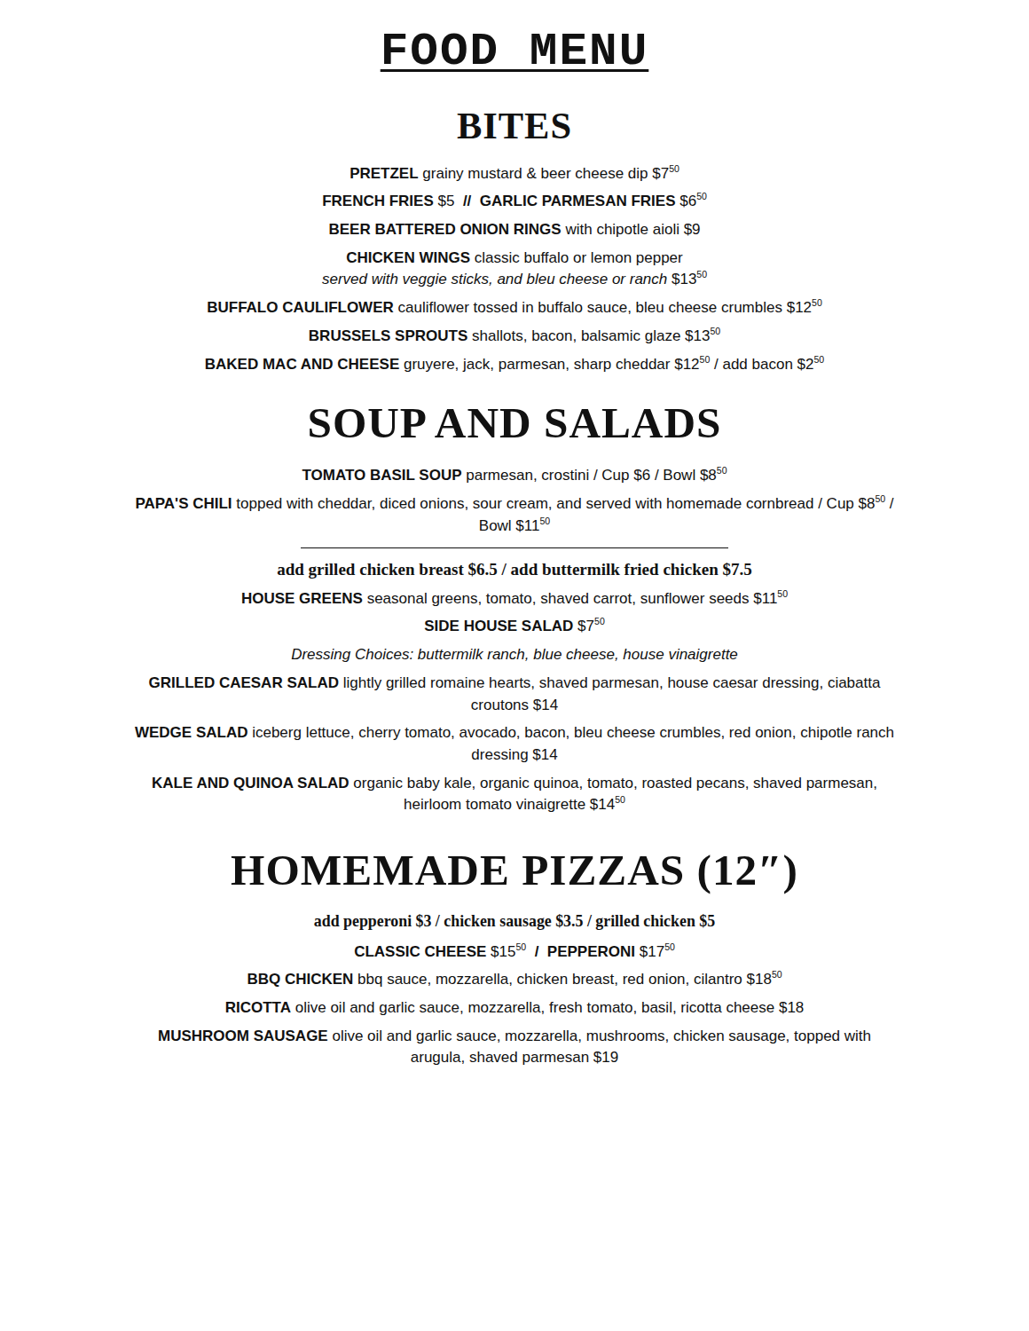FOOD MENU
BITES
PRETZEL grainy mustard & beer cheese dip $750
FRENCH FRIES $5 // GARLIC PARMESAN FRIES $650
BEER BATTERED ONION RINGS with chipotle aioli $9
CHICKEN WINGS classic buffalo or lemon pepper
served with veggie sticks, and bleu cheese or ranch $1350
BUFFALO CAULIFLOWER cauliflower tossed in buffalo sauce, bleu cheese crumbles $1250
BRUSSELS SPROUTS shallots, bacon, balsamic glaze $1350
BAKED MAC AND CHEESE gruyere, jack, parmesan, sharp cheddar $1250 / add bacon $250
SOUP AND SALADS
TOMATO BASIL SOUP parmesan, crostini / Cup $6 / Bowl $850
PAPA'S CHILI topped with cheddar, diced onions, sour cream, and served with homemade cornbread / Cup $850 / Bowl $1150
add grilled chicken breast $6.5 / add buttermilk fried chicken $7.5
HOUSE GREENS seasonal greens, tomato, shaved carrot, sunflower seeds $1150
SIDE HOUSE SALAD $750
Dressing Choices: buttermilk ranch, blue cheese, house vinaigrette
GRILLED CAESAR SALAD lightly grilled romaine hearts, shaved parmesan, house caesar dressing, ciabatta croutons $14
WEDGE SALAD iceberg lettuce, cherry tomato, avocado, bacon, bleu cheese crumbles, red onion, chipotle ranch dressing $14
KALE AND QUINOA SALAD organic baby kale, organic quinoa, tomato, roasted pecans, shaved parmesan, heirloom tomato vinaigrette $1450
HOMEMADE PIZZAS (12″)
add pepperoni $3 / chicken sausage $3.5 / grilled chicken $5
CLASSIC CHEESE $1550 / PEPPERONI $1750
BBQ CHICKEN bbq sauce, mozzarella, chicken breast, red onion, cilantro $1850
RICOTTA olive oil and garlic sauce, mozzarella, fresh tomato, basil, ricotta cheese $18
MUSHROOM SAUSAGE olive oil and garlic sauce, mozzarella, mushrooms, chicken sausage, topped with arugula, shaved parmesan $19